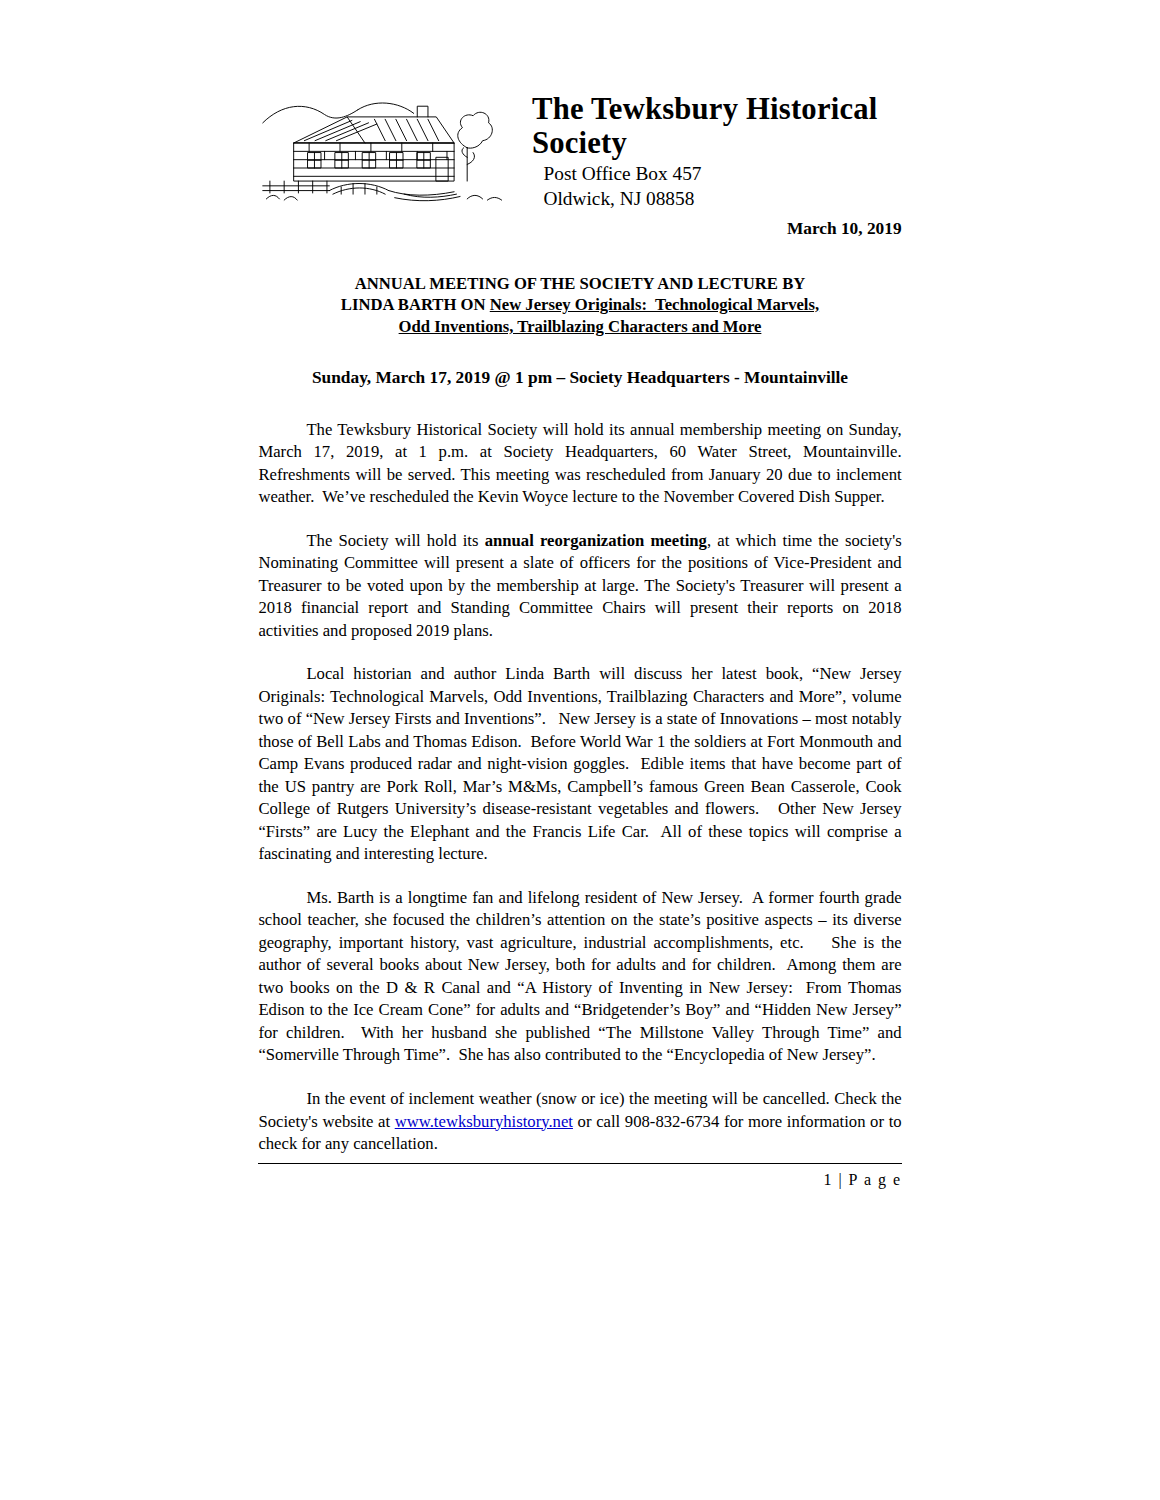The Tewksbury Historical Society
Post Office Box 457
Oldwick, NJ 08858
March 10, 2019
ANNUAL MEETING OF THE SOCIETY AND LECTURE BY
LINDA BARTH ON New Jersey Originals: Technological Marvels,
Odd Inventions, Trailblazing Characters and More
Sunday, March 17, 2019 @ 1 pm – Society Headquarters - Mountainville
The Tewksbury Historical Society will hold its annual membership meeting on Sunday, March 17, 2019, at 1 p.m. at Society Headquarters, 60 Water Street, Mountainville. Refreshments will be served. This meeting was rescheduled from January 20 due to inclement weather. We’ve rescheduled the Kevin Woyce lecture to the November Covered Dish Supper.
The Society will hold its annual reorganization meeting, at which time the society's Nominating Committee will present a slate of officers for the positions of Vice-President and Treasurer to be voted upon by the membership at large. The Society's Treasurer will present a 2018 financial report and Standing Committee Chairs will present their reports on 2018 activities and proposed 2019 plans.
Local historian and author Linda Barth will discuss her latest book, “New Jersey Originals: Technological Marvels, Odd Inventions, Trailblazing Characters and More”, volume two of “New Jersey Firsts and Inventions”. New Jersey is a state of Innovations – most notably those of Bell Labs and Thomas Edison. Before World War 1 the soldiers at Fort Monmouth and Camp Evans produced radar and night-vision goggles. Edible items that have become part of the US pantry are Pork Roll, Mar’s M&Ms, Campbell’s famous Green Bean Casserole, Cook College of Rutgers University’s disease-resistant vegetables and flowers. Other New Jersey “Firsts” are Lucy the Elephant and the Francis Life Car. All of these topics will comprise a fascinating and interesting lecture.
Ms. Barth is a longtime fan and lifelong resident of New Jersey. A former fourth grade school teacher, she focused the children’s attention on the state’s positive aspects – its diverse geography, important history, vast agriculture, industrial accomplishments, etc. She is the author of several books about New Jersey, both for adults and for children. Among them are two books on the D & R Canal and “A History of Inventing in New Jersey: From Thomas Edison to the Ice Cream Cone” for adults and “Bridgetender’s Boy” and “Hidden New Jersey” for children. With her husband she published “The Millstone Valley Through Time” and “Somerville Through Time”. She has also contributed to the “Encyclopedia of New Jersey”.
In the event of inclement weather (snow or ice) the meeting will be cancelled. Check the Society's website at www.tewksburyhistory.net or call 908-832-6734 for more information or to check for any cancellation.
1 | P a g e